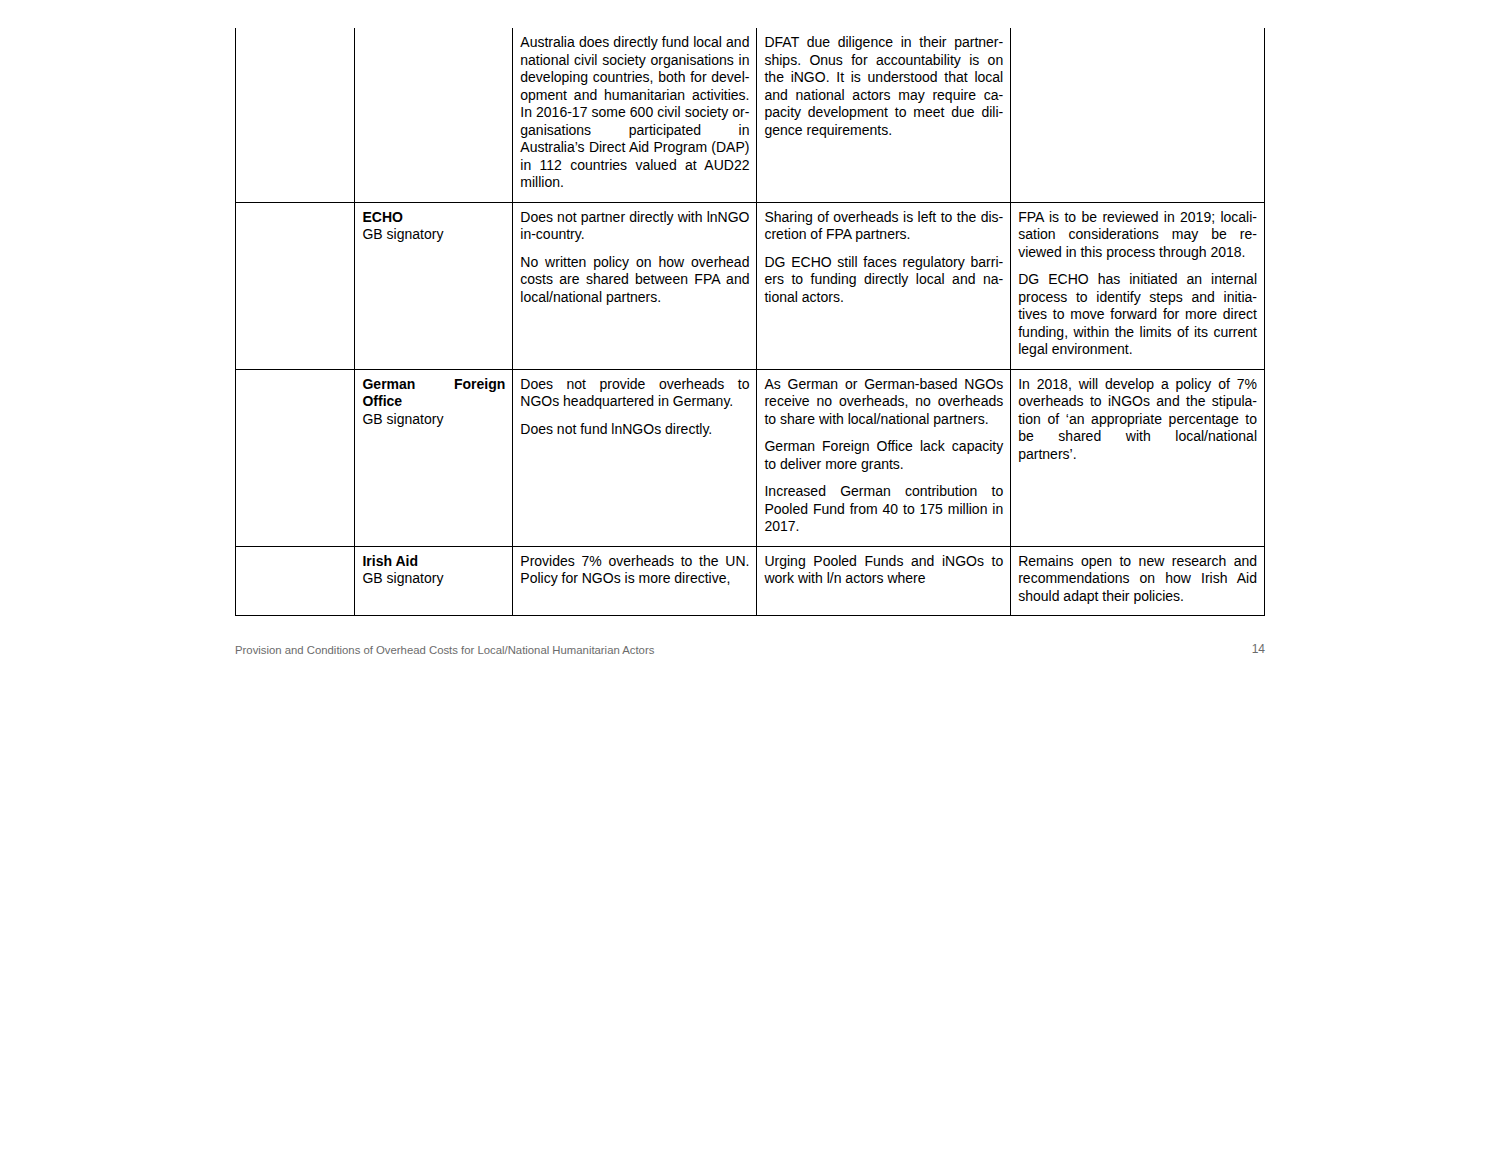| | | Australia does directly fund local and national civil society organisations in developing countries, both for development and humanitarian activities. In 2016-17 some 600 civil society organisations participated in Australia’s Direct Aid Program (DAP) in 112 countries valued at AUD22 million. | DFAT due diligence in their partnerships. Onus for accountability is on the iNGO. It is understood that local and national actors may require capacity development to meet due diligence requirements. | |
| | ECHO GB signatory | Does not partner directly with lnNGO in-country. No written policy on how overhead costs are shared between FPA and local/national partners. | Sharing of overheads is left to the discretion of FPA partners. DG ECHO still faces regulatory barriers to funding directly local and national actors. | FPA is to be reviewed in 2019; localisation considerations may be reviewed in this process through 2018. DG ECHO has initiated an internal process to identify steps and initiatives to move forward for more direct funding, within the limits of its current legal environment. |
| | German Foreign Office GB signatory | Does not provide overheads to NGOs headquartered in Germany. Does not fund lnNGOs directly. | As German or German-based NGOs receive no overheads, no overheads to share with local/national partners. German Foreign Office lack capacity to deliver more grants. Increased German contribution to Pooled Fund from 40 to 175 million in 2017. | In 2018, will develop a policy of 7% overheads to iNGOs and the stipulation of ‘an appropriate percentage to be shared with local/national partners’. |
| | Irish Aid GB signatory | Provides 7% overheads to the UN. Policy for NGOs is more directive, | Urging Pooled Funds and iNGOs to work with l/n actors where | Remains open to new research and recommendations on how Irish Aid should adapt their policies. |
Provision and Conditions of Overhead Costs for Local/National Humanitarian Actors
14